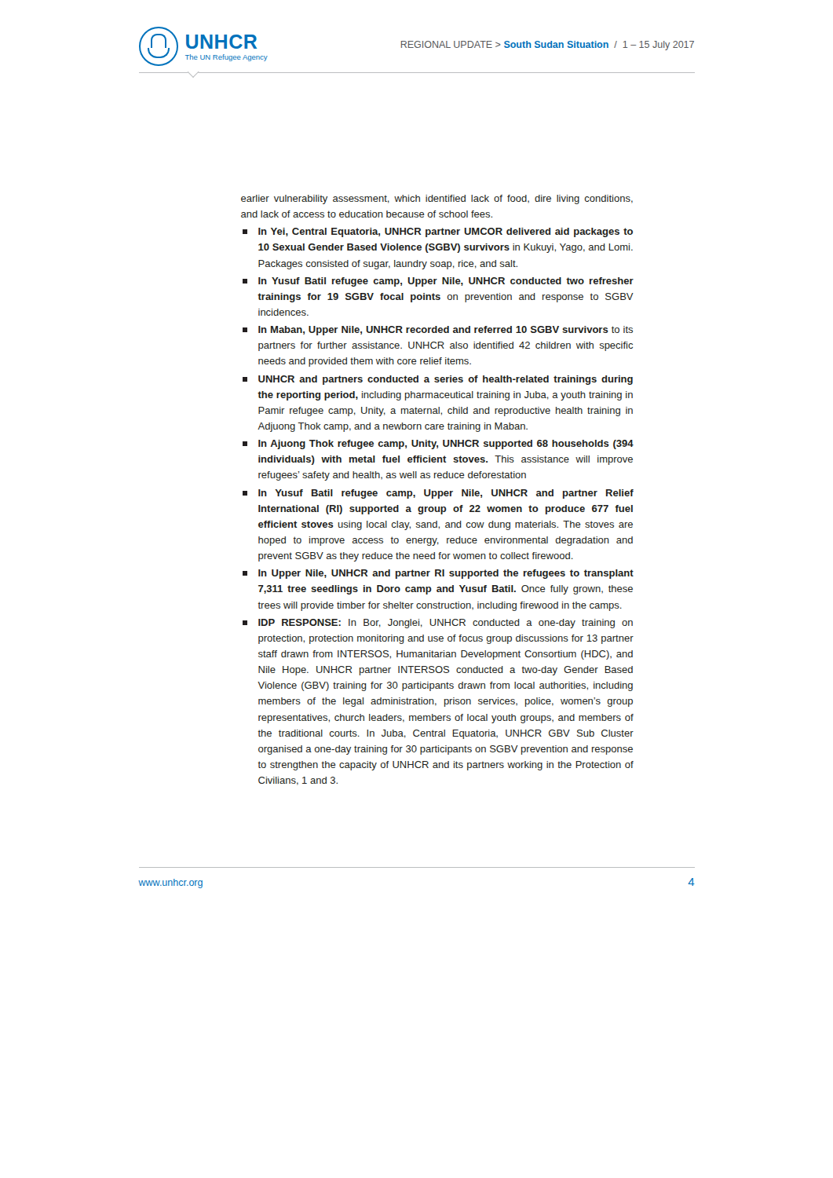UNHCR The UN Refugee Agency
REGIONAL UPDATE > South Sudan Situation / 1 – 15 July 2017
earlier vulnerability assessment, which identified lack of food, dire living conditions, and lack of access to education because of school fees.
In Yei, Central Equatoria, UNHCR partner UMCOR delivered aid packages to 10 Sexual Gender Based Violence (SGBV) survivors in Kukuyi, Yago, and Lomi. Packages consisted of sugar, laundry soap, rice, and salt.
In Yusuf Batil refugee camp, Upper Nile, UNHCR conducted two refresher trainings for 19 SGBV focal points on prevention and response to SGBV incidences.
In Maban, Upper Nile, UNHCR recorded and referred 10 SGBV survivors to its partners for further assistance. UNHCR also identified 42 children with specific needs and provided them with core relief items.
UNHCR and partners conducted a series of health-related trainings during the reporting period, including pharmaceutical training in Juba, a youth training in Pamir refugee camp, Unity, a maternal, child and reproductive health training in Adjuong Thok camp, and a newborn care training in Maban.
In Ajuong Thok refugee camp, Unity, UNHCR supported 68 households (394 individuals) with metal fuel efficient stoves. This assistance will improve refugees’ safety and health, as well as reduce deforestation
In Yusuf Batil refugee camp, Upper Nile, UNHCR and partner Relief International (RI) supported a group of 22 women to produce 677 fuel efficient stoves using local clay, sand, and cow dung materials. The stoves are hoped to improve access to energy, reduce environmental degradation and prevent SGBV as they reduce the need for women to collect firewood.
In Upper Nile, UNHCR and partner RI supported the refugees to transplant 7,311 tree seedlings in Doro camp and Yusuf Batil. Once fully grown, these trees will provide timber for shelter construction, including firewood in the camps.
IDP RESPONSE: In Bor, Jonglei, UNHCR conducted a one-day training on protection, protection monitoring and use of focus group discussions for 13 partner staff drawn from INTERSOS, Humanitarian Development Consortium (HDC), and Nile Hope. UNHCR partner INTERSOS conducted a two-day Gender Based Violence (GBV) training for 30 participants drawn from local authorities, including members of the legal administration, prison services, police, women’s group representatives, church leaders, members of local youth groups, and members of the traditional courts. In Juba, Central Equatoria, UNHCR GBV Sub Cluster organised a one-day training for 30 participants on SGBV prevention and response to strengthen the capacity of UNHCR and its partners working in the Protection of Civilians, 1 and 3.
www.unhcr.org 4